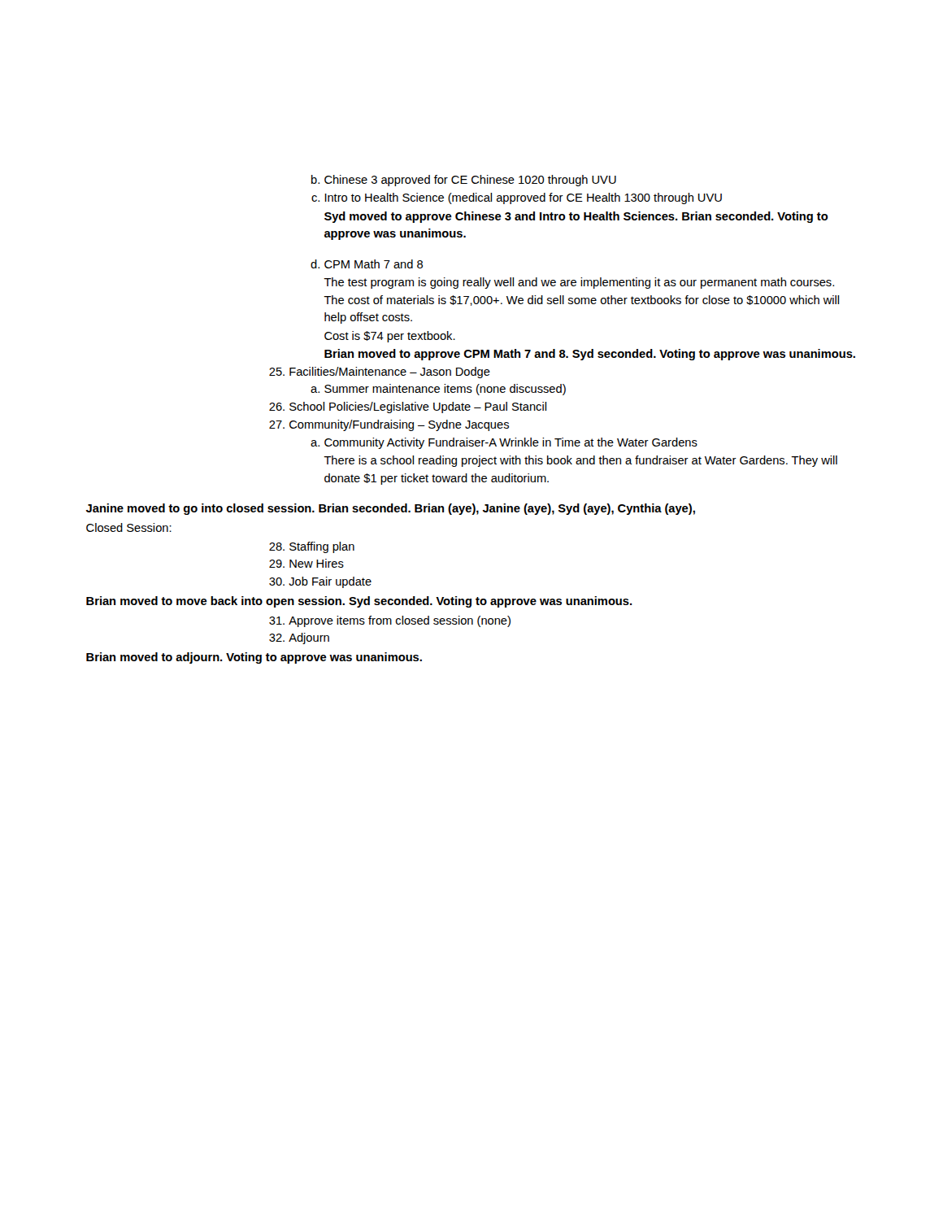Chinese 3 approved for CE Chinese 1020 through UVU
Intro to Health Science (medical approved for CE Health 1300 through UVU Syd moved to approve Chinese 3 and Intro to Health Sciences. Brian seconded. Voting to approve was unanimous.
CPM Math 7 and 8 The test program is going really well and we are implementing it as our permanent math courses. The cost of materials is $17,000+. We did sell some other textbooks for close to $10000 which will help offset costs. Cost is $74 per textbook. Brian moved to approve CPM Math 7 and 8. Syd seconded. Voting to approve was unanimous.
Facilities/Maintenance – Jason Dodge
Summer maintenance items (none discussed)
School Policies/Legislative Update – Paul Stancil
Community/Fundraising – Sydne Jacques
Community Activity Fundraiser-A Wrinkle in Time at the Water Gardens There is a school reading project with this book and then a fundraiser at Water Gardens. They will donate $1 per ticket toward the auditorium.
Janine moved to go into closed session. Brian seconded. Brian (aye), Janine (aye), Syd (aye), Cynthia (aye),
Closed Session:
Staffing plan
New Hires
Job Fair update
Brian moved to move back into open session. Syd seconded. Voting to approve was unanimous.
Approve items from closed session (none)
Adjourn
Brian moved to adjourn. Voting to approve was unanimous.